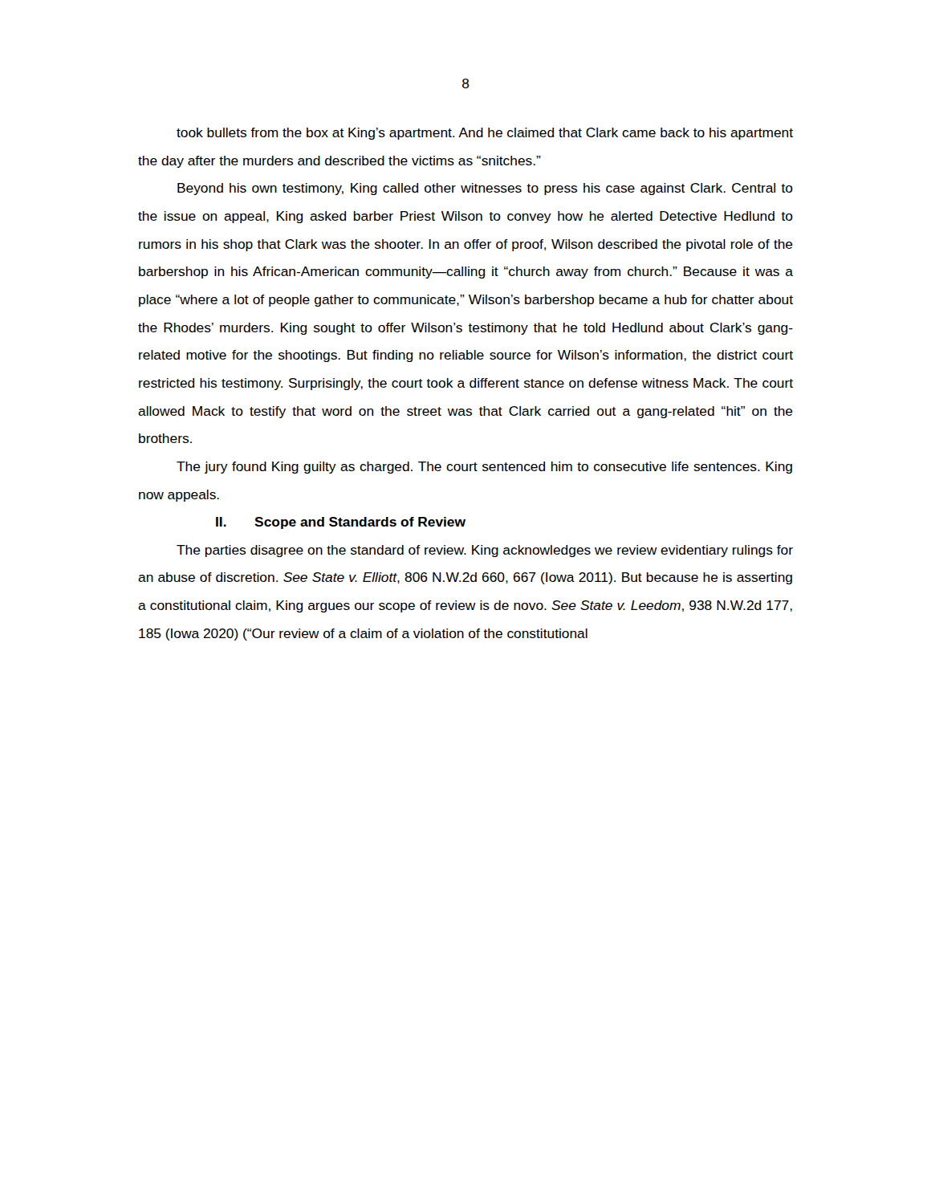8
took bullets from the box at King’s apartment. And he claimed that Clark came back to his apartment the day after the murders and described the victims as “snitches.”
Beyond his own testimony, King called other witnesses to press his case against Clark. Central to the issue on appeal, King asked barber Priest Wilson to convey how he alerted Detective Hedlund to rumors in his shop that Clark was the shooter. In an offer of proof, Wilson described the pivotal role of the barbershop in his African-American community—calling it “church away from church.” Because it was a place “where a lot of people gather to communicate,” Wilson’s barbershop became a hub for chatter about the Rhodes’ murders. King sought to offer Wilson’s testimony that he told Hedlund about Clark’s gang-related motive for the shootings. But finding no reliable source for Wilson’s information, the district court restricted his testimony. Surprisingly, the court took a different stance on defense witness Mack. The court allowed Mack to testify that word on the street was that Clark carried out a gang-related “hit” on the brothers.
The jury found King guilty as charged. The court sentenced him to consecutive life sentences. King now appeals.
II. Scope and Standards of Review
The parties disagree on the standard of review. King acknowledges we review evidentiary rulings for an abuse of discretion. See State v. Elliott, 806 N.W.2d 660, 667 (Iowa 2011). But because he is asserting a constitutional claim, King argues our scope of review is de novo. See State v. Leedom, 938 N.W.2d 177, 185 (Iowa 2020) (“Our review of a claim of a violation of the constitutional